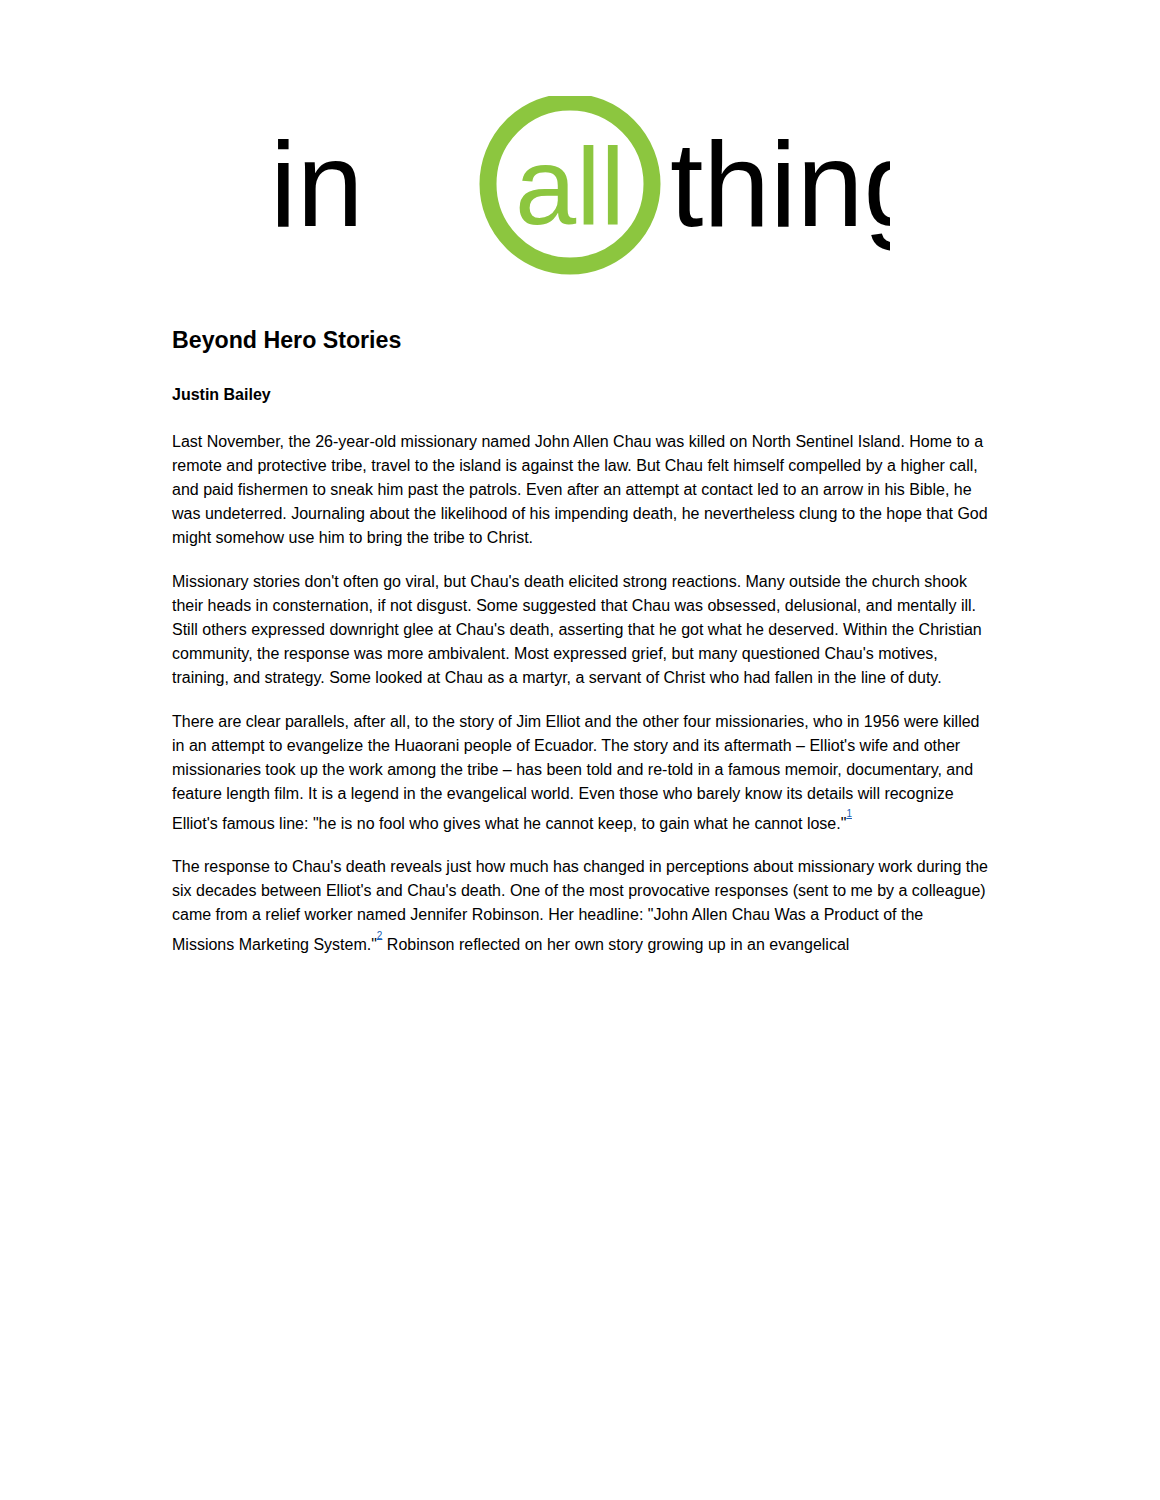in all things
Beyond Hero Stories
Justin Bailey
Last November, the 26-year-old missionary named John Allen Chau was killed on North Sentinel Island. Home to a remote and protective tribe, travel to the island is against the law. But Chau felt himself compelled by a higher call, and paid fishermen to sneak him past the patrols. Even after an attempt at contact led to an arrow in his Bible, he was undeterred. Journaling about the likelihood of his impending death, he nevertheless clung to the hope that God might somehow use him to bring the tribe to Christ.
Missionary stories don't often go viral, but Chau's death elicited strong reactions. Many outside the church shook their heads in consternation, if not disgust. Some suggested that Chau was obsessed, delusional, and mentally ill. Still others expressed downright glee at Chau's death, asserting that he got what he deserved. Within the Christian community, the response was more ambivalent. Most expressed grief, but many questioned Chau's motives, training, and strategy. Some looked at Chau as a martyr, a servant of Christ who had fallen in the line of duty.
There are clear parallels, after all, to the story of Jim Elliot and the other four missionaries, who in 1956 were killed in an attempt to evangelize the Huaorani people of Ecuador. The story and its aftermath – Elliot's wife and other missionaries took up the work among the tribe – has been told and re-told in a famous memoir, documentary, and feature length film. It is a legend in the evangelical world. Even those who barely know its details will recognize Elliot's famous line: "he is no fool who gives what he cannot keep, to gain what he cannot lose."1
The response to Chau's death reveals just how much has changed in perceptions about missionary work during the six decades between Elliot's and Chau's death. One of the most provocative responses (sent to me by a colleague) came from a relief worker named Jennifer Robinson. Her headline: "John Allen Chau Was a Product of the Missions Marketing System."2 Robinson reflected on her own story growing up in an evangelical